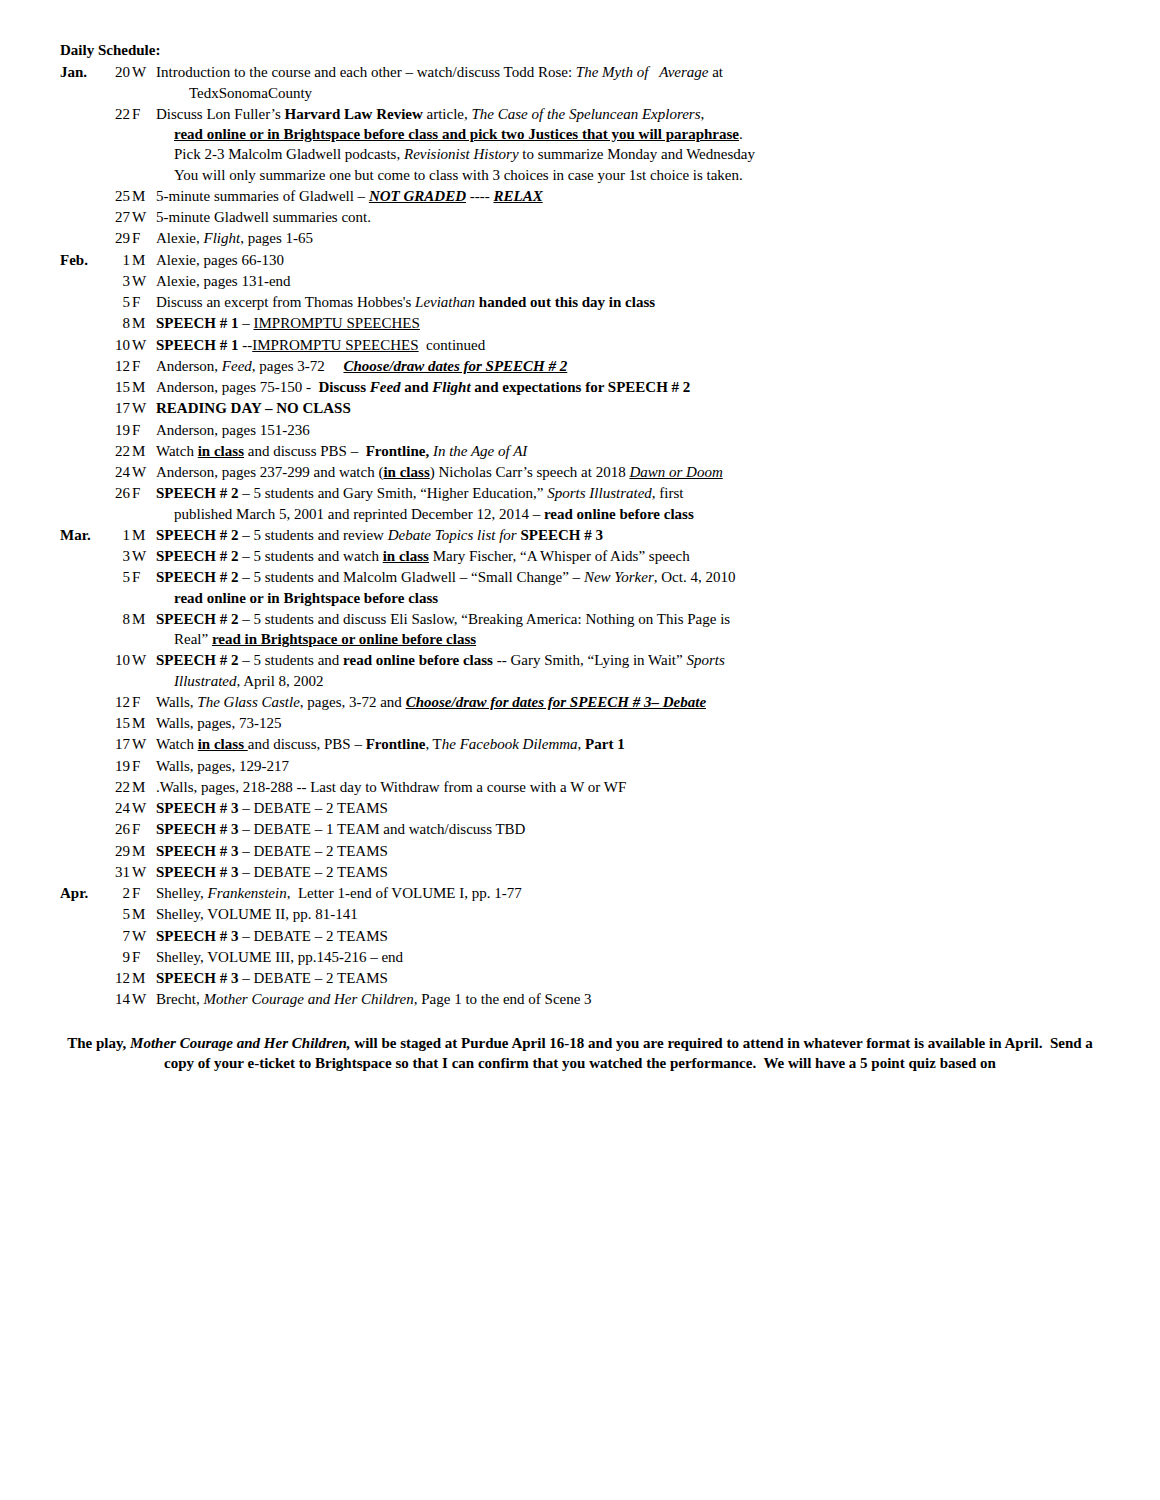Daily Schedule:
| Jan. | 20 | W | Introduction to the course and each other – watch/discuss Todd Rose: The Myth of Average at TedxSonomaCounty |
| | 22 | F | Discuss Lon Fuller’s Harvard Law Review article, The Case of the Speluncean Explorers , read online or in Brightspace before class and pick two Justices that you will paraphrase . Pick 2-3 Malcolm Gladwell podcasts, Revisionist History to summarize Monday and Wednesday You will only summarize one but come to class with 3 choices in case your 1st choice is taken. |
| | 25 | M | 5-minute summaries of Gladwell – NOT GRADED ---- RELAX |
| | 27 | W | 5-minute Gladwell summaries cont. |
| | 29 | F | Alexie, Flight , pages 1-65 |
| Feb. | 1 | M | Alexie, pages 66-130 |
| | 3 | W | Alexie, pages 131-end |
| | 5 | F | Discuss an excerpt from Thomas Hobbes's Leviathan handed out this day in class |
| | 8 | M | SPEECH # 1 – IMPROMPTU SPEECHES |
| | 10 | W | SPEECH # 1 -- IMPROMPTU SPEECHES continued |
| | 12 | F | Anderson, Feed , pages 3-72 Choose/draw dates for SPEECH # 2 |
| | 15 | M | Anderson, pages 75-150 - Discuss Feed and Flight and expectations for SPEECH # 2 |
| | 17 | W | READING DAY – NO CLASS |
| | 19 | F | Anderson, pages 151-236 |
| | 22 | M | Watch in class and discuss PBS – Frontline, In the Age of AI |
| | 24 | W | Anderson, pages 237-299 and watch ( in class ) Nicholas Carr’s speech at 2018 Dawn or Doom |
| | 26 | F | SPEECH # 2 – 5 students and Gary Smith, “Higher Education,” Sports Illustrated , first published March 5, 2001 and reprinted December 12, 2014 – read online before class |
| Mar. | 1 | M | SPEECH # 2 – 5 students and review Debate Topics list for SPEECH # 3 |
| | 3 | W | SPEECH # 2 – 5 students and watch in class Mary Fischer, “A Whisper of Aids” speech |
| | 5 | F | SPEECH # 2 – 5 students and Malcolm Gladwell – “Small Change” – New Yorker , Oct. 4, 2010 read online or in Brightspace before class |
| | 8 | M | SPEECH # 2 – 5 students and discuss Eli Saslow, “Breaking America: Nothing on This Page is Real” read in Brightspace or online before class |
| | 10 | W | SPEECH # 2 – 5 students and read online before class -- Gary Smith, “Lying in Wait” Sports Illustrated , April 8, 2002 |
| | 12 | F | Walls, The Glass Castle , pages, 3-72 and Choose/draw for dates for SPEECH # 3– Debate |
| | 15 | M | Walls, pages, 73-125 |
| | 17 | W | Watch in class and discuss, PBS – Frontline , T he Facebook Dilemma , Part 1 |
| | 19 | F | Walls, pages, 129-217 |
| | 22 | M | .Walls, pages, 218-288 -- Last day to Withdraw from a course with a W or WF |
| | 24 | W | SPEECH # 3 – DEBATE – 2 TEAMS |
| | 26 | F | SPEECH # 3 – DEBATE – 1 TEAM and watch/discuss TBD |
| | 29 | M | SPEECH # 3 – DEBATE – 2 TEAMS |
| | 31 | W | SPEECH # 3 – DEBATE – 2 TEAMS |
| Apr. | 2 | F | Shelley, Frankenstein , Letter 1-end of VOLUME I, pp. 1-77 |
| | 5 | M | Shelley, VOLUME II, pp. 81-141 |
| | 7 | W | SPEECH # 3 – DEBATE – 2 TEAMS |
| | 9 | F | Shelley, VOLUME III, pp.145-216 – end |
| | 12 | M | SPEECH # 3 – DEBATE – 2 TEAMS |
| | 14 | W | Brecht, Mother Courage and Her Children , Page 1 to the end of Scene 3 |
The play, Mother Courage and Her Children, will be staged at Purdue April 16-18 and you are required to attend in whatever format is available in April. Send a copy of your e-ticket to Brightspace so that I can confirm that you watched the performance. We will have a 5 point quiz based on